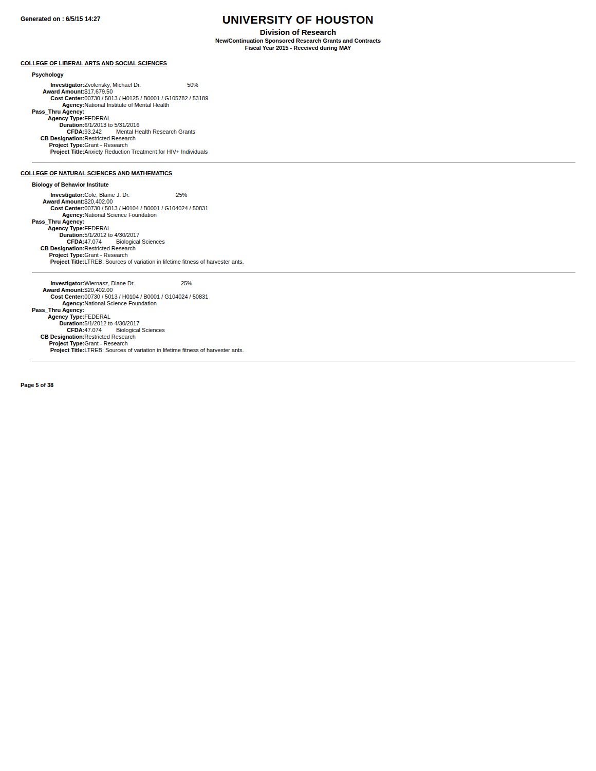Generated on : 6/5/15 14:27
UNIVERSITY OF HOUSTON
Division of Research
New/Continuation Sponsored Research Grants and Contracts
Fiscal Year 2015 - Received during MAY
COLLEGE OF LIBERAL ARTS AND SOCIAL SCIENCES
Psychology
| Investigator: | Zvolensky, Michael Dr. 50% |
| Award Amount: | $17,679.50 |
| Cost Center: | 00730 / 5013 / H0125 / B0001 / G105782 / 53189 |
| Agency: | National Institute of Mental Health |
| Pass_Thru Agency: | |
| Agency Type: | FEDERAL |
| Duration: | 6/1/2013 to 5/31/2016 |
| CFDA: | 93.242 Mental Health Research Grants |
| CB Designation: | Restricted Research |
| Project Type: | Grant - Research |
| Project Title: | Anxiety Reduction Treatment for HIV+ Individuals |
COLLEGE OF NATURAL SCIENCES AND MATHEMATICS
Biology of Behavior Institute
| Investigator: | Cole, Blaine J. Dr. 25% |
| Award Amount: | $20,402.00 |
| Cost Center: | 00730 / 5013 / H0104 / B0001 / G104024 / 50831 |
| Agency: | National Science Foundation |
| Pass_Thru Agency: | |
| Agency Type: | FEDERAL |
| Duration: | 5/1/2012 to 4/30/2017 |
| CFDA: | 47.074 Biological Sciences |
| CB Designation: | Restricted Research |
| Project Type: | Grant - Research |
| Project Title: | LTREB: Sources of variation in lifetime fitness of harvester ants. |
| Investigator: | Wiernasz, Diane Dr. 25% |
| Award Amount: | $20,402.00 |
| Cost Center: | 00730 / 5013 / H0104 / B0001 / G104024 / 50831 |
| Agency: | National Science Foundation |
| Pass_Thru Agency: | |
| Agency Type: | FEDERAL |
| Duration: | 5/1/2012 to 4/30/2017 |
| CFDA: | 47.074 Biological Sciences |
| CB Designation: | Restricted Research |
| Project Type: | Grant - Research |
| Project Title: | LTREB: Sources of variation in lifetime fitness of harvester ants. |
Page 5 of 38